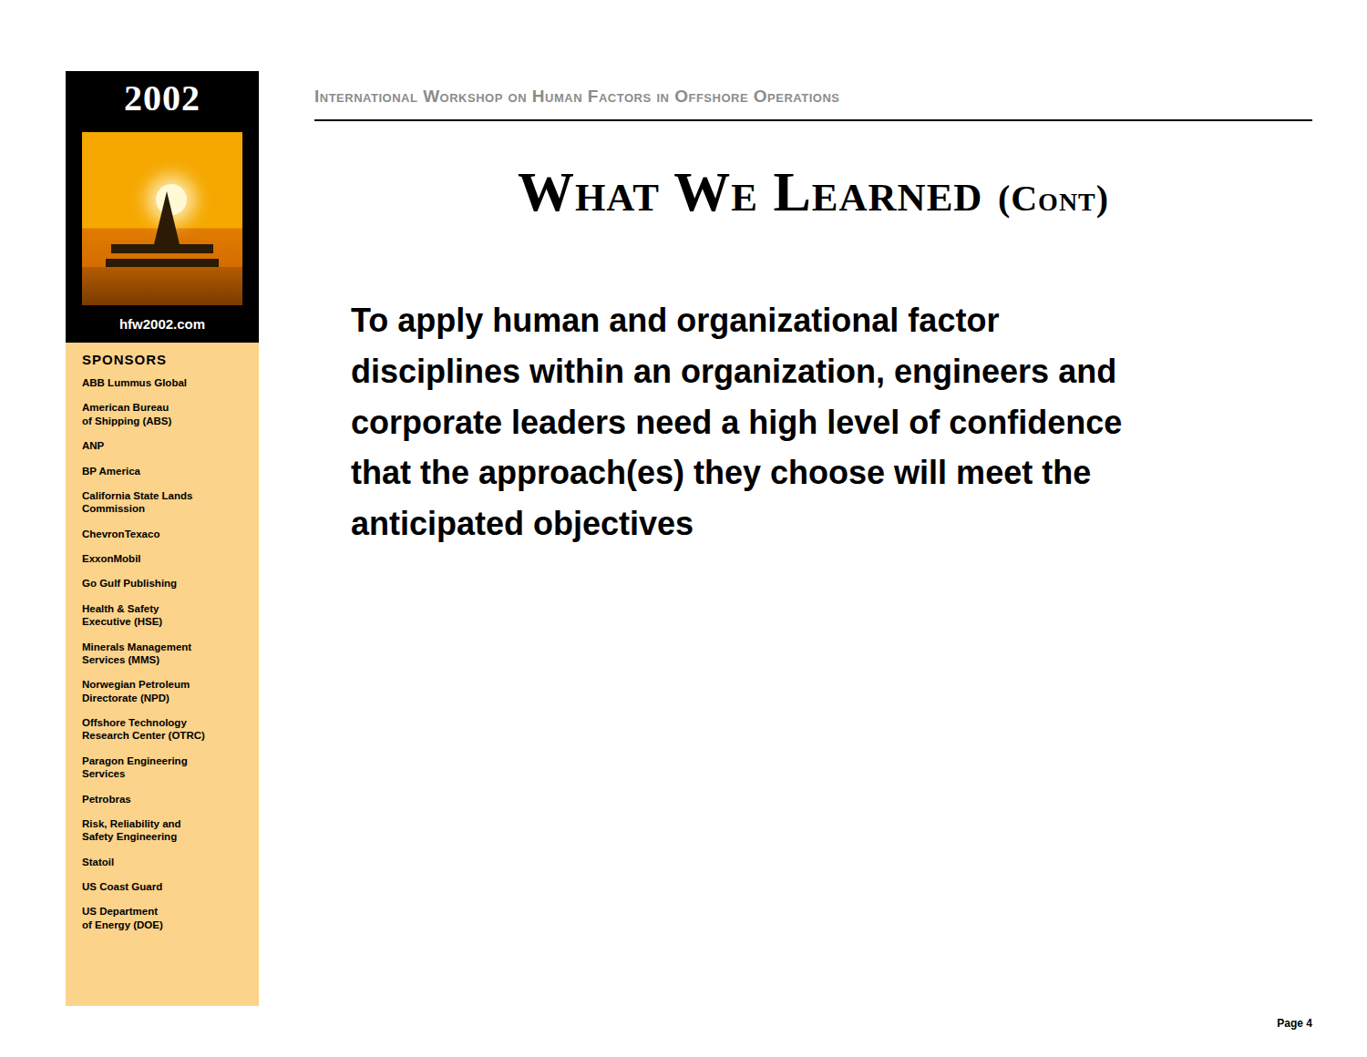2002
hfw2002.com
SPONSORS
ABB Lummus Global
American Bureau
of Shipping (ABS)
ANP
BP America
California State Lands
Commission
ChevronTexaco
ExxonMobil
Go Gulf Publishing
Health & Safety
Executive (HSE)
Minerals Management
Services (MMS)
Norwegian Petroleum
Directorate (NPD)
Offshore Technology
Research Center (OTRC)
Paragon Engineering
Services
Petrobras
Risk, Reliability and
Safety Engineering
Statoil
US Coast Guard
US Department
of Energy (DOE)
International Workshop on Human Factors in Offshore Operations
What We Learned (Cont)
To apply human and organizational factor disciplines within an organization, engineers and corporate leaders need a high level of confidence that the approach(es) they choose will meet the anticipated objectives
Page 4